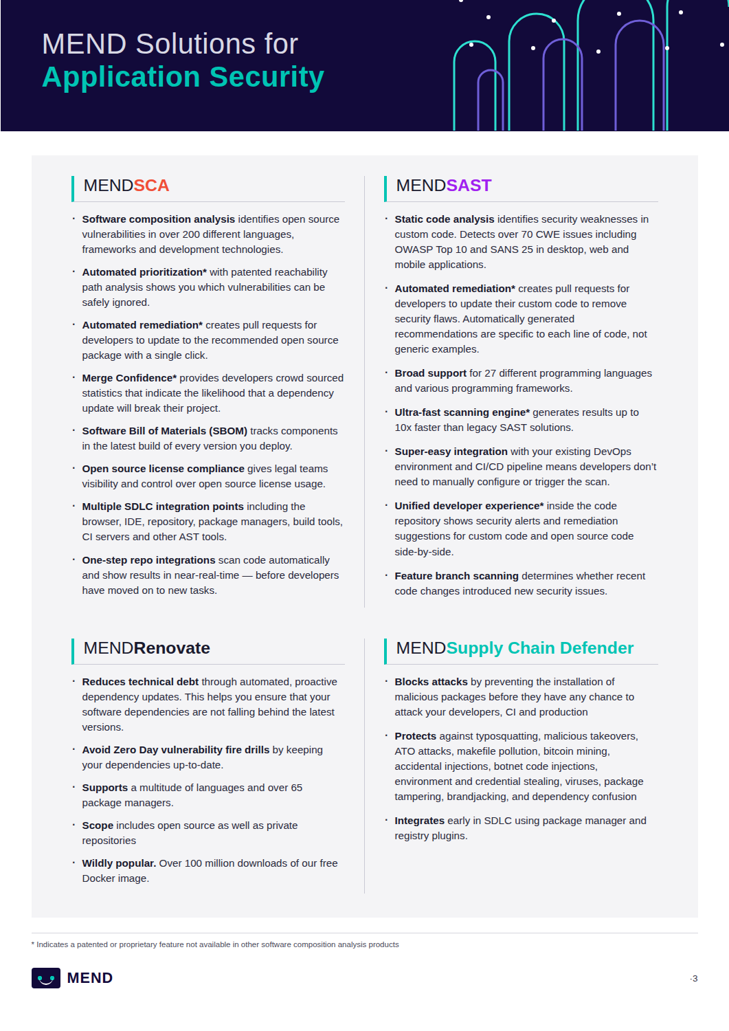MEND Solutions for Application Security
MEND SCA
Software composition analysis identifies open source vulnerabilities in over 200 different languages, frameworks and development technologies.
Automated prioritization* with patented reachability path analysis shows you which vulnerabilities can be safely ignored.
Automated remediation* creates pull requests for developers to update to the recommended open source package with a single click.
Merge Confidence* provides developers crowd sourced statistics that indicate the likelihood that a dependency update will break their project.
Software Bill of Materials (SBOM) tracks components in the latest build of every version you deploy.
Open source license compliance gives legal teams visibility and control over open source license usage.
Multiple SDLC integration points including the browser, IDE, repository, package managers, build tools, CI servers and other AST tools.
One-step repo integrations scan code automatically and show results in near-real-time — before developers have moved on to new tasks.
MEND SAST
Static code analysis identifies security weaknesses in custom code. Detects over 70 CWE issues including OWASP Top 10 and SANS 25 in desktop, web and mobile applications.
Automated remediation* creates pull requests for developers to update their custom code to remove security flaws. Automatically generated recommendations are specific to each line of code, not generic examples.
Broad support for 27 different programming languages and various programming frameworks.
Ultra-fast scanning engine* generates results up to 10x faster than legacy SAST solutions.
Super-easy integration with your existing DevOps environment and CI/CD pipeline means developers don’t need to manually configure or trigger the scan.
Unified developer experience* inside the code repository shows security alerts and remediation suggestions for custom code and open source code side-by-side.
Feature branch scanning determines whether recent code changes introduced new security issues.
MEND Renovate
Reduces technical debt through automated, proactive dependency updates. This helps you ensure that your software dependencies are not falling behind the latest versions.
Avoid Zero Day vulnerability fire drills by keeping your dependencies up-to-date.
Supports a multitude of languages and over 65 package managers.
Scope includes open source as well as private repositories
Wildly popular. Over 100 million downloads of our free Docker image.
MEND Supply Chain Defender
Blocks attacks by preventing the installation of malicious packages before they have any chance to attack your developers, CI and production
Protects against typosquatting, malicious takeovers, ATO attacks, makefile pollution, bitcoin mining, accidental injections, botnet code injections, environment and credential stealing, viruses, package tampering, brandjacking, and dependency confusion
Integrates early in SDLC using package manager and registry plugins.
* Indicates a patented or proprietary feature not available in other software composition analysis products
MEND
3